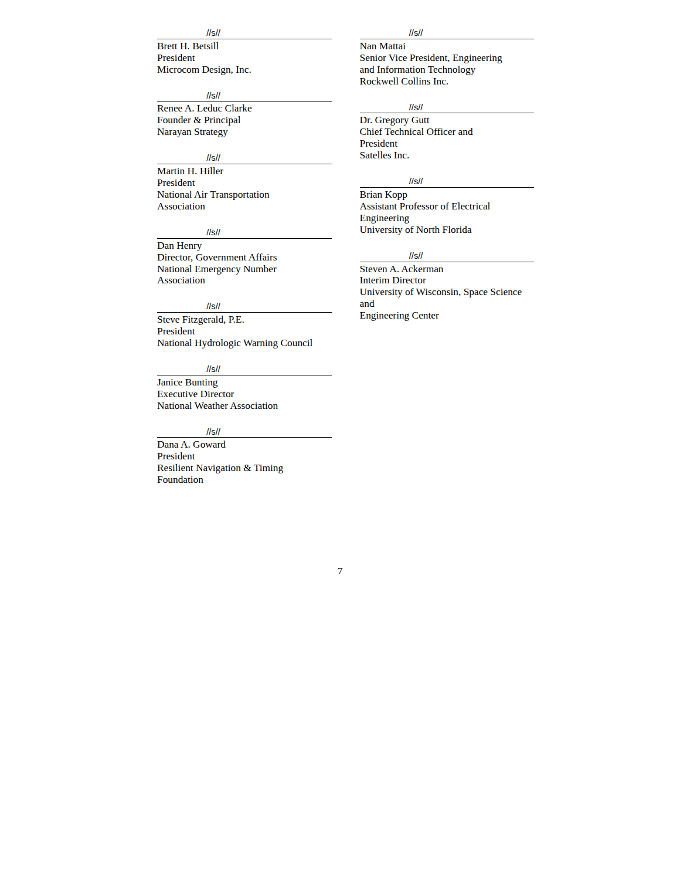//s//
Brett H. Betsill
President
Microcom Design, Inc.
//s//
Renee A. Leduc Clarke
Founder & Principal
Narayan Strategy
//s//
Martin H. Hiller
President
National Air Transportation
Association
//s//
Dan Henry
Director, Government Affairs
National Emergency Number
Association
//s//
Steve Fitzgerald, P.E.
President
National Hydrologic Warning Council
//s//
Janice Bunting
Executive Director
National Weather Association
//s//
Dana A. Goward
President
Resilient Navigation & Timing Foundation
//s//
Nan Mattai
Senior Vice President, Engineering
and Information Technology
Rockwell Collins Inc.
//s//
Dr. Gregory Gutt
Chief Technical Officer and
President
Satelles Inc.
//s//
Brian Kopp
Assistant Professor of Electrical Engineering
University of North Florida
//s//
Steven A. Ackerman
Interim Director
University of Wisconsin, Space Science and
Engineering Center
7